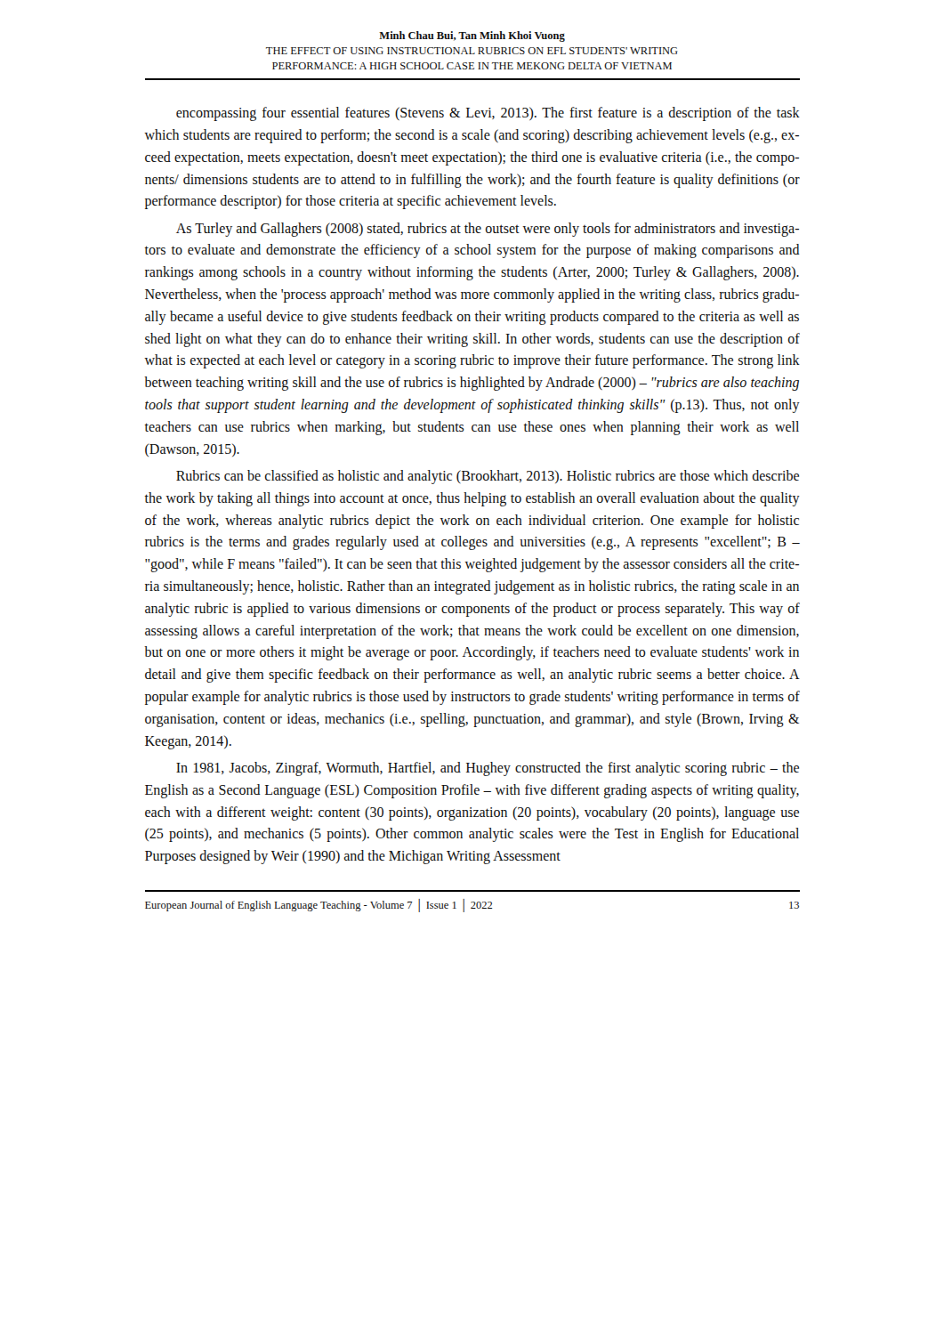Minh Chau Bui, Tan Minh Khoi Vuong
The Effect of Using Instructional Rubrics on EFL Students' Writing
Performance: A High School Case in the Mekong Delta of Vietnam
encompassing four essential features (Stevens & Levi, 2013). The first feature is a description of the task which students are required to perform; the second is a scale (and scoring) describing achievement levels (e.g., exceed expectation, meets expectation, doesn't meet expectation); the third one is evaluative criteria (i.e., the components/ dimensions students are to attend to in fulfilling the work); and the fourth feature is quality definitions (or performance descriptor) for those criteria at specific achievement levels.
As Turley and Gallaghers (2008) stated, rubrics at the outset were only tools for administrators and investigators to evaluate and demonstrate the efficiency of a school system for the purpose of making comparisons and rankings among schools in a country without informing the students (Arter, 2000; Turley & Gallaghers, 2008). Nevertheless, when the 'process approach' method was more commonly applied in the writing class, rubrics gradually became a useful device to give students feedback on their writing products compared to the criteria as well as shed light on what they can do to enhance their writing skill. In other words, students can use the description of what is expected at each level or category in a scoring rubric to improve their future performance. The strong link between teaching writing skill and the use of rubrics is highlighted by Andrade (2000) – "rubrics are also teaching tools that support student learning and the development of sophisticated thinking skills" (p.13). Thus, not only teachers can use rubrics when marking, but students can use these ones when planning their work as well (Dawson, 2015).
Rubrics can be classified as holistic and analytic (Brookhart, 2013). Holistic rubrics are those which describe the work by taking all things into account at once, thus helping to establish an overall evaluation about the quality of the work, whereas analytic rubrics depict the work on each individual criterion. One example for holistic rubrics is the terms and grades regularly used at colleges and universities (e.g., A represents "excellent"; B – "good", while F means "failed"). It can be seen that this weighted judgement by the assessor considers all the criteria simultaneously; hence, holistic. Rather than an integrated judgement as in holistic rubrics, the rating scale in an analytic rubric is applied to various dimensions or components of the product or process separately. This way of assessing allows a careful interpretation of the work; that means the work could be excellent on one dimension, but on one or more others it might be average or poor. Accordingly, if teachers need to evaluate students' work in detail and give them specific feedback on their performance as well, an analytic rubric seems a better choice. A popular example for analytic rubrics is those used by instructors to grade students' writing performance in terms of organisation, content or ideas, mechanics (i.e., spelling, punctuation, and grammar), and style (Brown, Irving & Keegan, 2014).
In 1981, Jacobs, Zingraf, Wormuth, Hartfiel, and Hughey constructed the first analytic scoring rubric – the English as a Second Language (ESL) Composition Profile – with five different grading aspects of writing quality, each with a different weight: content (30 points), organization (20 points), vocabulary (20 points), language use (25 points), and mechanics (5 points). Other common analytic scales were the Test in English for Educational Purposes designed by Weir (1990) and the Michigan Writing Assessment
European Journal of English Language Teaching - Volume 7 │ Issue 1 │ 2022 13